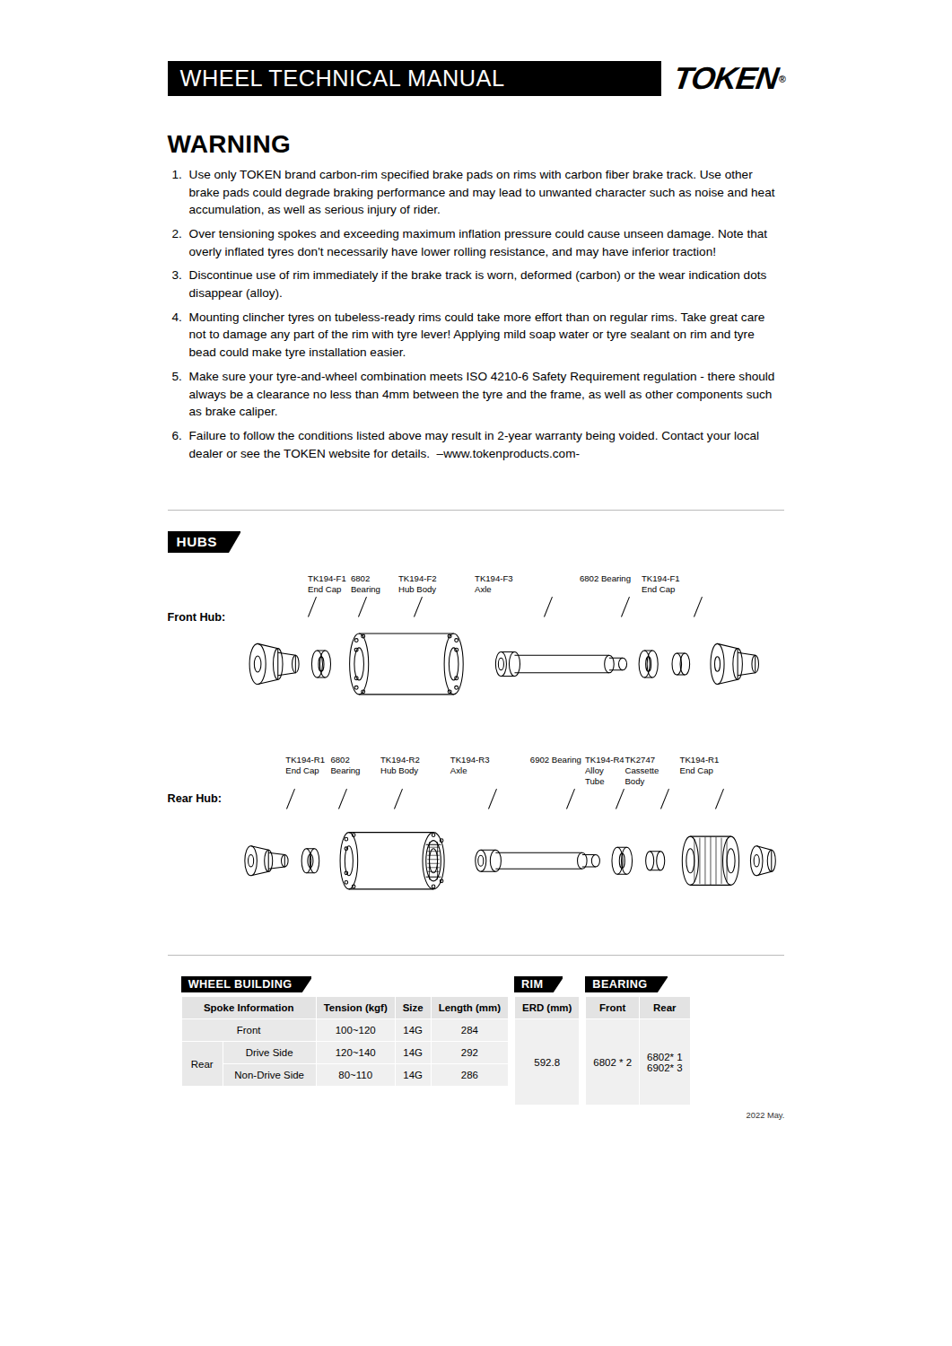WHEEL TECHNICAL MANUAL
TOKEN®
WARNING
Use only TOKEN brand carbon-rim specified brake pads on rims with carbon fiber brake track. Use other brake pads could degrade braking performance and may lead to unwanted character such as noise and heat accumulation, as well as serious injury of rider.
Over tensioning spokes and exceeding maximum inflation pressure could cause unseen damage. Note that overly inflated tyres don't necessarily have lower rolling resistance, and may have inferior traction!
Discontinue use of rim immediately if the brake track is worn, deformed (carbon) or the wear indication dots disappear (alloy).
Mounting clincher tyres on tubeless-ready rims could take more effort than on regular rims. Take great care not to damage any part of the rim with tyre lever! Applying mild soap water or tyre sealant on rim and tyre bead could make tyre installation easier.
Make sure your tyre-and-wheel combination meets ISO 4210-6 Safety Requirement regulation - there should always be a clearance no less than 4mm between the tyre and the frame, as well as other components such as brake caliper.
Failure to follow the conditions listed above may result in 2-year warranty being voided. Contact your local dealer or see the TOKEN website for details. –www.tokenproducts.com-
HUBS
Front Hub:
TK194-F1
End Cap 6802 Bearing TK194-F2
Hub Body TK194-F3
Axle 6802 Bearing TK194-F1
End Cap
Rear Hub:
TK194-R1
End Cap 6802 Bearing TK194-R2
Hub Body TK194-R3
Axle 6902 Bearing TK194-R4
Alloy Tube TK2747
Cassette Body TK194-R1
End Cap
WHEEL BUILDING
| Spoke Information | Tension (kgf) | Size | Length (mm) |
| --- | --- | --- | --- |
| Front | 100~120 | 14G | 284 |
| Rear | Drive Side | 120~140 | 14G | 292 |
| Non-Drive Side | 80~110 | 14G | 286 |
RIM
| ERD (mm) |
| --- |
| 592.8 |
BEARING
| Front | Rear |
| --- | --- |
| 6802 * 2 | 6802* 1 6902* 3 |
2022 May.